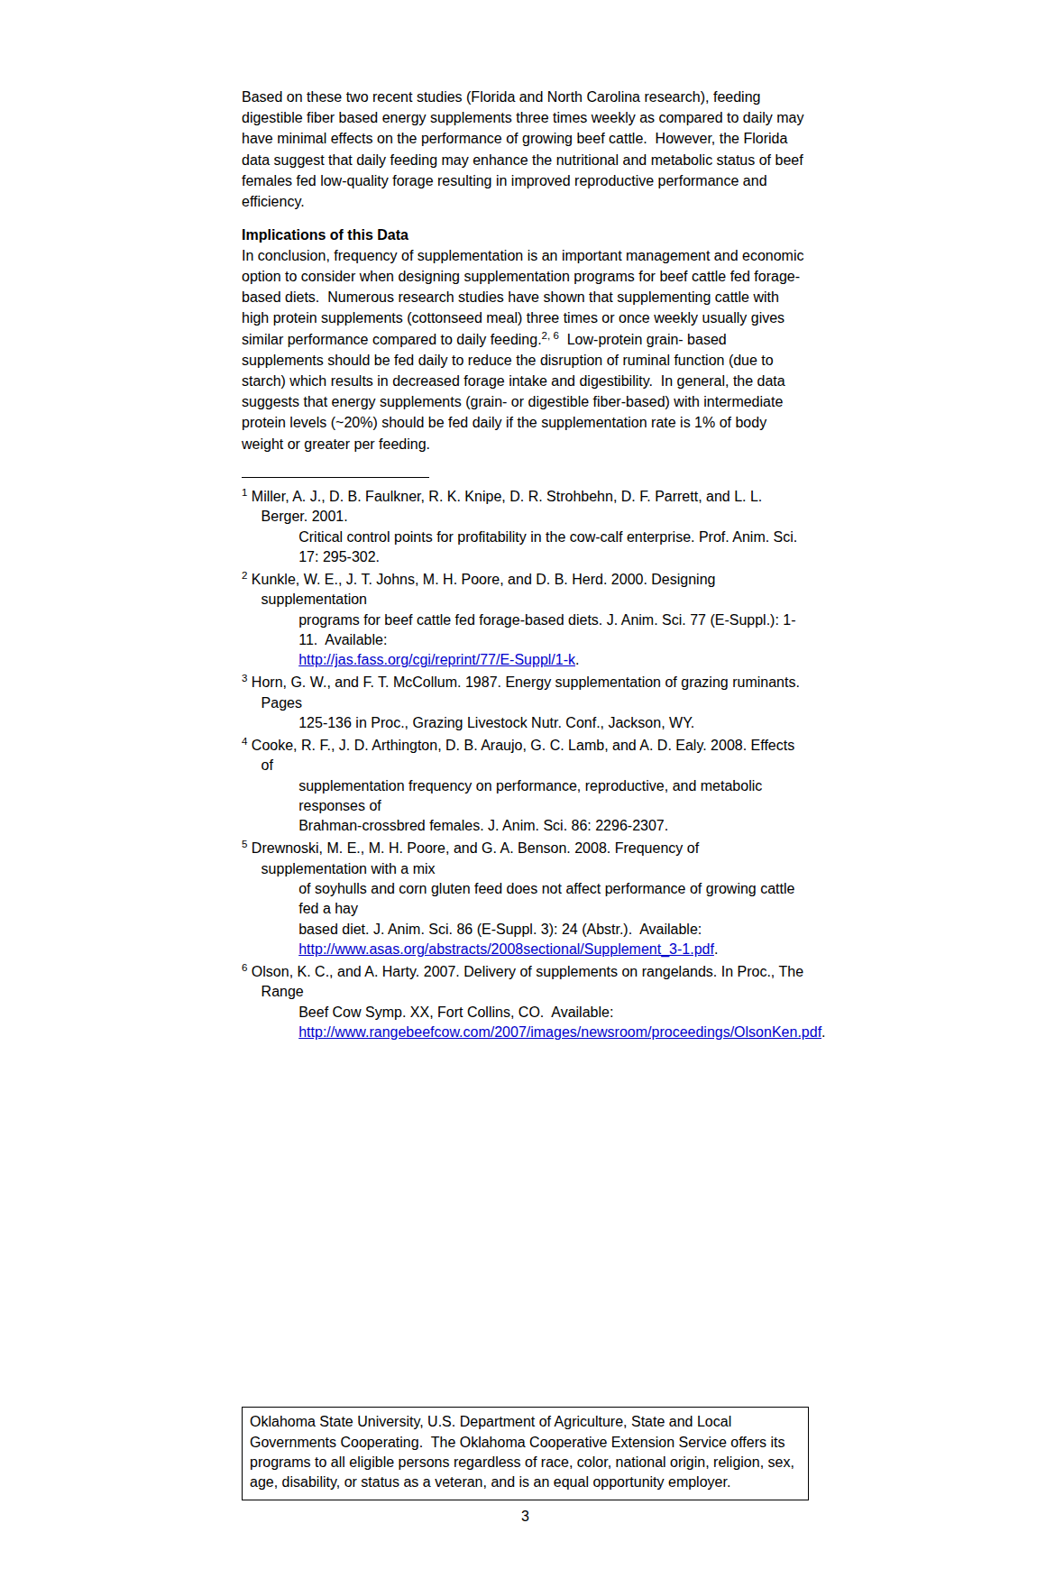Based on these two recent studies (Florida and North Carolina research), feeding digestible fiber based energy supplements three times weekly as compared to daily may have minimal effects on the performance of growing beef cattle. However, the Florida data suggest that daily feeding may enhance the nutritional and metabolic status of beef females fed low-quality forage resulting in improved reproductive performance and efficiency.
Implications of this Data
In conclusion, frequency of supplementation is an important management and economic option to consider when designing supplementation programs for beef cattle fed forage-based diets. Numerous research studies have shown that supplementing cattle with high protein supplements (cottonseed meal) three times or once weekly usually gives similar performance compared to daily feeding.2, 6 Low-protein grain- based supplements should be fed daily to reduce the disruption of ruminal function (due to starch) which results in decreased forage intake and digestibility. In general, the data suggests that energy supplements (grain- or digestible fiber-based) with intermediate protein levels (~20%) should be fed daily if the supplementation rate is 1% of body weight or greater per feeding.
1 Miller, A. J., D. B. Faulkner, R. K. Knipe, D. R. Strohbehn, D. F. Parrett, and L. L. Berger. 2001. Critical control points for profitability in the cow-calf enterprise. Prof. Anim. Sci. 17: 295-302.
2 Kunkle, W. E., J. T. Johns, M. H. Poore, and D. B. Herd. 2000. Designing supplementation programs for beef cattle fed forage-based diets. J. Anim. Sci. 77 (E-Suppl.): 1-11. Available: http://jas.fass.org/cgi/reprint/77/E-Suppl/1-k.
3 Horn, G. W., and F. T. McCollum. 1987. Energy supplementation of grazing ruminants. Pages 125-136 in Proc., Grazing Livestock Nutr. Conf., Jackson, WY.
4 Cooke, R. F., J. D. Arthington, D. B. Araujo, G. C. Lamb, and A. D. Ealy. 2008. Effects of supplementation frequency on performance, reproductive, and metabolic responses of Brahman-crossbred females. J. Anim. Sci. 86: 2296-2307.
5 Drewnoski, M. E., M. H. Poore, and G. A. Benson. 2008. Frequency of supplementation with a mix of soyhulls and corn gluten feed does not affect performance of growing cattle fed a hay based diet. J. Anim. Sci. 86 (E-Suppl. 3): 24 (Abstr.). Available: http://www.asas.org/abstracts/2008sectional/Supplement_3-1.pdf.
6 Olson, K. C., and A. Harty. 2007. Delivery of supplements on rangelands. In Proc., The Range Beef Cow Symp. XX, Fort Collins, CO. Available: http://www.rangebeefcow.com/2007/images/newsroom/proceedings/OlsonKen.pdf.
Oklahoma State University, U.S. Department of Agriculture, State and Local Governments Cooperating. The Oklahoma Cooperative Extension Service offers its programs to all eligible persons regardless of race, color, national origin, religion, sex, age, disability, or status as a veteran, and is an equal opportunity employer.
3